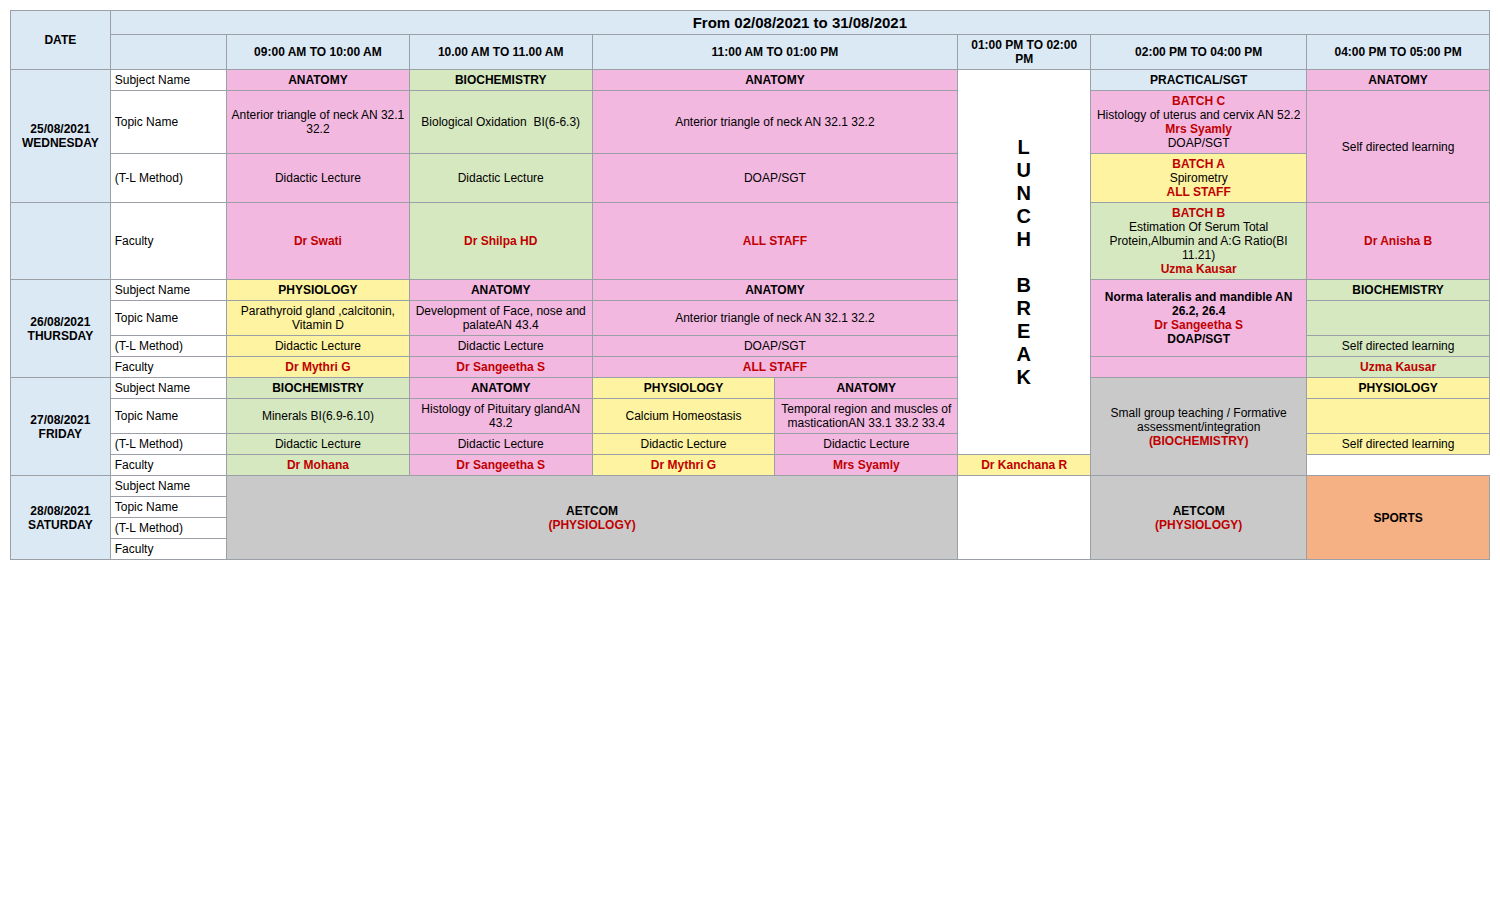| DATE | From 02/08/2021 to 31/08/2021 |
| | 09:00 AM TO 10:00 AM | 10.00 AM TO 11.00 AM | 11:00 AM TO 01:00 PM | 01:00 PM TO 02:00 PM | 02:00 PM TO 04:00 PM | 04:00 PM TO 05:00 PM |
| 25/08/2021 WEDNESDAY | Subject Name | ANATOMY | BIOCHEMISTRY | ANATOMY | L U N C H B R E A K | PRACTICAL/SGT | ANATOMY |
| Topic Name | Anterior triangle of neck AN 32.1 32.2 | Biological Oxidation BI(6-6.3) | Anterior triangle of neck AN 32.1 32.2 | BATCH C Histology of uterus and cervix AN 52.2 Mrs Syamly DOAP/SGT | Self directed learning |
| (T-L Method) | Didactic Lecture | Didactic Lecture | DOAP/SGT | BATCH A Spirometry ALL STAFF |
| | Faculty | Dr Swati | Dr Shilpa HD | ALL STAFF | BATCH B Estimation Of Serum Total Protein,Albumin and A:G Ratio(BI 11.21) Uzma Kausar | Dr Anisha B |
| 26/08/2021 THURSDAY | Subject Name | PHYSIOLOGY | ANATOMY | ANATOMY | Norma lateralis and mandible AN 26.2, 26.4 Dr Sangeetha S DOAP/SGT | BIOCHEMISTRY |
| Topic Name | Parathyroid gland ,calcitonin, Vitamin D | Development of Face, nose and palateAN 43.4 | Anterior triangle of neck AN 32.1 32.2 | |
| (T-L Method) | Didactic Lecture | Didactic Lecture | DOAP/SGT | Self directed learning |
| Faculty | Dr Mythri G | Dr Sangeetha S | ALL STAFF | | Uzma Kausar |
| 27/08/2021 FRIDAY | Subject Name | BIOCHEMISTRY | ANATOMY | PHYSIOLOGY | ANATOMY | Small group teaching / Formative assessment/integration (BIOCHEMISTRY) | PHYSIOLOGY |
| Topic Name | Minerals BI(6.9-6.10) | Histology of Pituitary glandAN 43.2 | Calcium Homeostasis | Temporal region and muscles of masticationAN 33.1 33.2 33.4 | |
| (T-L Method) | Didactic Lecture | Didactic Lecture | Didactic Lecture | Didactic Lecture | Self directed learning |
| Faculty | Dr Mohana | Dr Sangeetha S | Dr Mythri G | Mrs Syamly | Dr Kanchana R |
| 28/08/2021 SATURDAY | Subject Name | AETCOM (PHYSIOLOGY) | | AETCOM (PHYSIOLOGY) | SPORTS |
| Topic Name |
| (T-L Method) |
| Faculty |